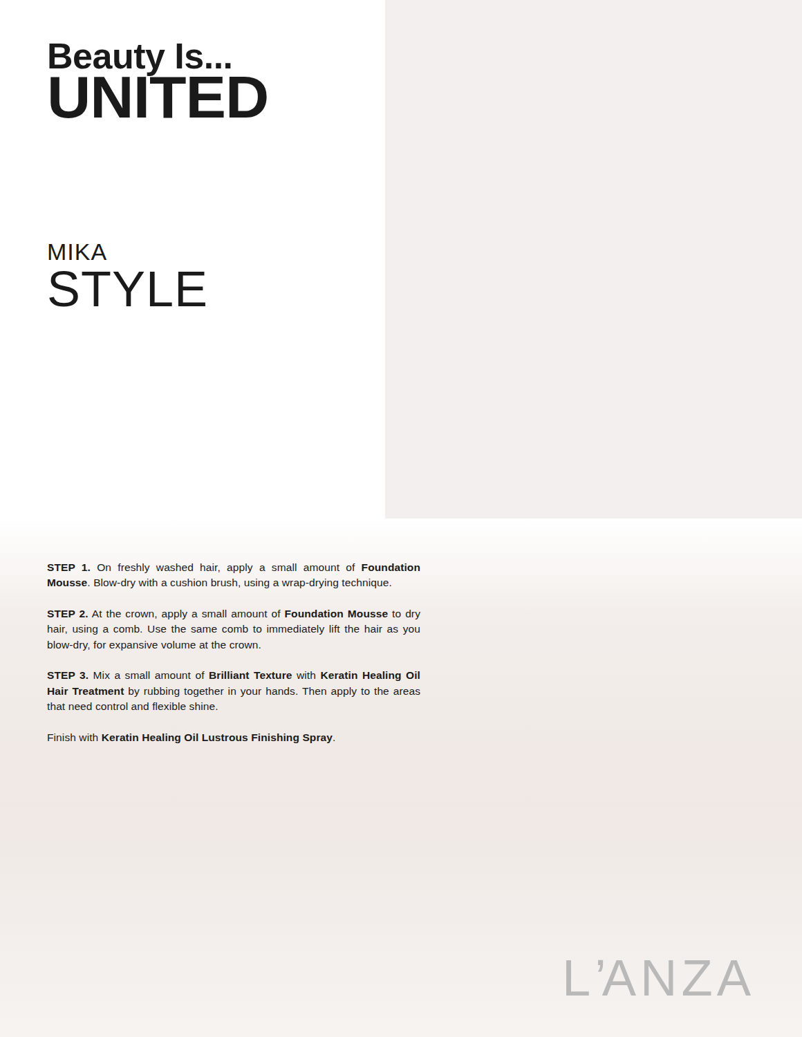Beauty Is...
UNITED
MIKA
STYLE
STEP 1. On freshly washed hair, apply a small amount of Foundation Mousse. Blow-dry with a cushion brush, using a wrap-drying technique.
STEP 2. At the crown, apply a small amount of Foundation Mousse to dry hair, using a comb. Use the same comb to immediately lift the hair as you blow-dry, for expansive volume at the crown.
STEP 3. Mix a small amount of Brilliant Texture with Keratin Healing Oil Hair Treatment by rubbing together in your hands. Then apply to the areas that need control and flexible shine.
Finish with Keratin Healing Oil Lustrous Finishing Spray.
L’ANZA